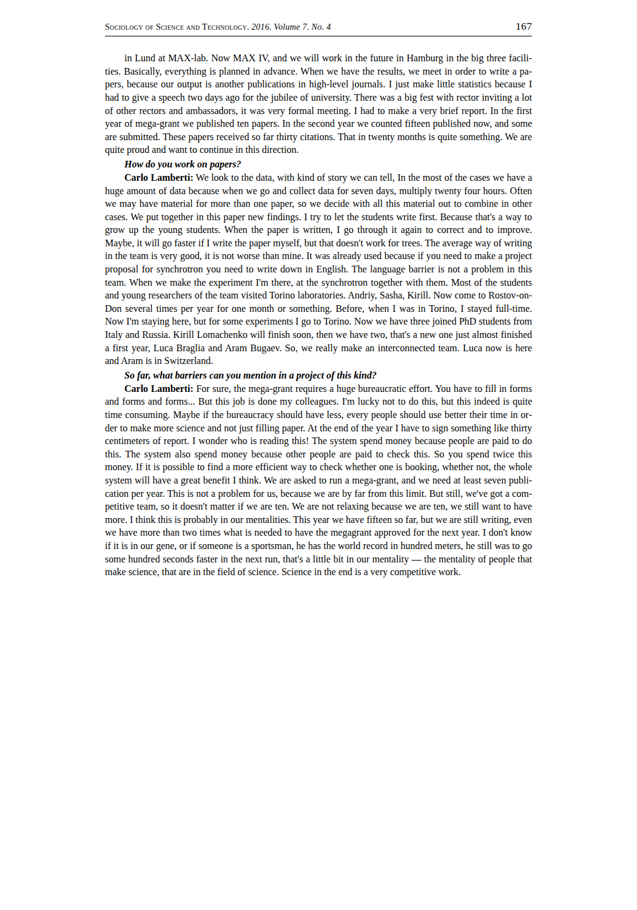Sociology of Science and Technology. 2016. Volume 7. No. 4 167
in Lund at MAX-lab. Now MAX IV, and we will work in the future in Hamburg in the big three facilities. Basically, everything is planned in advance. When we have the results, we meet in order to write a papers, because our output is another publications in high-level journals. I just make little statistics because I had to give a speech two days ago for the jubilee of university. There was a big fest with rector inviting a lot of other rectors and ambassadors, it was very formal meeting. I had to make a very brief report. In the first year of mega-grant we published ten papers. In the second year we counted fifteen published now, and some are submitted. These papers received so far thirty citations. That in twenty months is quite something. We are quite proud and want to continue in this direction.
How do you work on papers?
Carlo Lamberti: We look to the data, with kind of story we can tell, In the most of the cases we have a huge amount of data because when we go and collect data for seven days, multiply twenty four hours. Often we may have material for more than one paper, so we decide with all this material out to combine in other cases. We put together in this paper new findings. I try to let the students write first. Because that's a way to grow up the young students. When the paper is written, I go through it again to correct and to improve. Maybe, it will go faster if I write the paper myself, but that doesn't work for trees. The average way of writing in the team is very good, it is not worse than mine. It was already used because if you need to make a project proposal for synchrotron you need to write down in English. The language barrier is not a problem in this team. When we make the experiment I'm there, at the synchrotron together with them. Most of the students and young researchers of the team visited Torino laboratories. Andriy, Sasha, Kirill. Now come to Rostov-on-Don several times per year for one month or something. Before, when I was in Torino, I stayed full-time. Now I'm staying here, but for some experiments I go to Torino. Now we have three joined PhD students from Italy and Russia. Kirill Lomachenko will finish soon, then we have two, that's a new one just almost finished a first year, Luca Braglia and Aram Bugaev. So, we really make an interconnected team. Luca now is here and Aram is in Switzerland.
So far, what barriers can you mention in a project of this kind?
Carlo Lamberti: For sure, the mega-grant requires a huge bureaucratic effort. You have to fill in forms and forms and forms... But this job is done my colleagues. I'm lucky not to do this, but this indeed is quite time consuming. Maybe if the bureaucracy should have less, every people should use better their time in order to make more science and not just filling paper. At the end of the year I have to sign something like thirty centimeters of report. I wonder who is reading this! The system spend money because people are paid to do this. The system also spend money because other people are paid to check this. So you spend twice this money. If it is possible to find a more efficient way to check whether one is booking, whether not, the whole system will have a great benefit I think. We are asked to run a mega-grant, and we need at least seven publication per year. This is not a problem for us, because we are by far from this limit. But still, we've got a competitive team, so it doesn't matter if we are ten. We are not relaxing because we are ten, we still want to have more. I think this is probably in our mentalities. This year we have fifteen so far, but we are still writing, even we have more than two times what is needed to have the megagrant approved for the next year. I don't know if it is in our gene, or if someone is a sportsman, he has the world record in hundred meters, he still was to go some hundred seconds faster in the next run, that's a little bit in our mentality — the mentality of people that make science, that are in the field of science. Science in the end is a very competitive work.